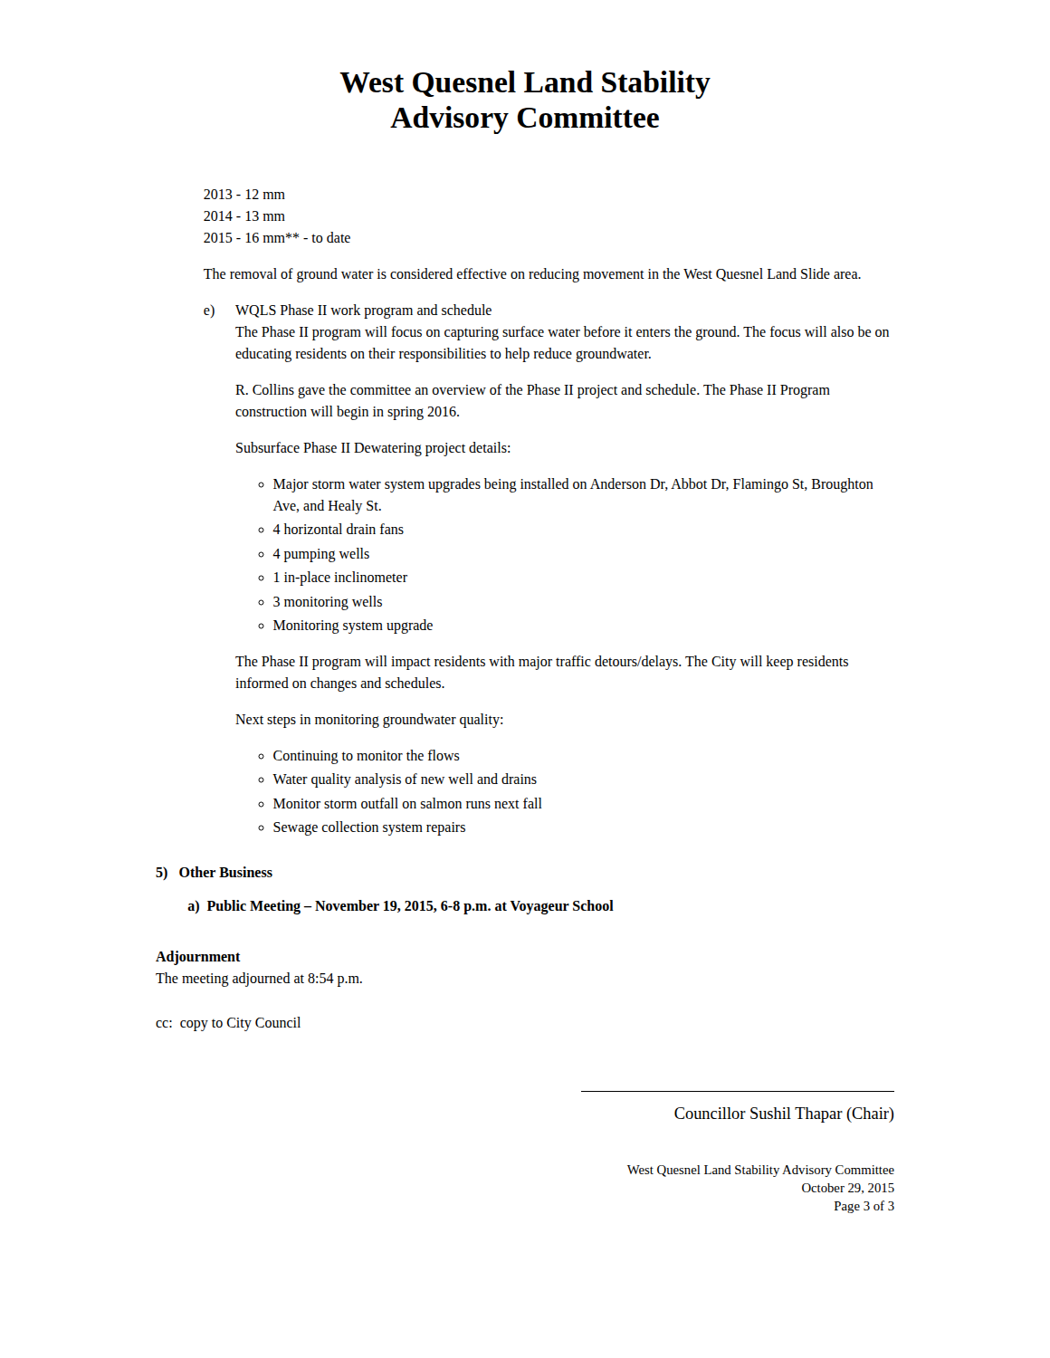West Quesnel Land Stability
Advisory Committee
2013 - 12 mm
2014 - 13 mm
2015 - 16 mm** - to date
The removal of ground water is considered effective on reducing movement in the West Quesnel Land Slide area.
e) WQLS Phase II work program and schedule
The Phase II program will focus on capturing surface water before it enters the ground. The focus will also be on educating residents on their responsibilities to help reduce groundwater.
R. Collins gave the committee an overview of the Phase II project and schedule. The Phase II Program construction will begin in spring 2016.
Subsurface Phase II Dewatering project details:
Major storm water system upgrades being installed on Anderson Dr, Abbot Dr, Flamingo St, Broughton Ave, and Healy St.
4 horizontal drain fans
4 pumping wells
1 in-place inclinometer
3 monitoring wells
Monitoring system upgrade
The Phase II program will impact residents with major traffic detours/delays. The City will keep residents informed on changes and schedules.
Next steps in monitoring groundwater quality:
Continuing to monitor the flows
Water quality analysis of new well and drains
Monitor storm outfall on salmon runs next fall
Sewage collection system repairs
5) Other Business
a) Public Meeting – November 19, 2015, 6-8 p.m. at Voyageur School
Adjournment
The meeting adjourned at 8:54 p.m.
cc: copy to City Council
Councillor Sushil Thapar (Chair)
West Quesnel Land Stability Advisory Committee
October 29, 2015
Page 3 of 3